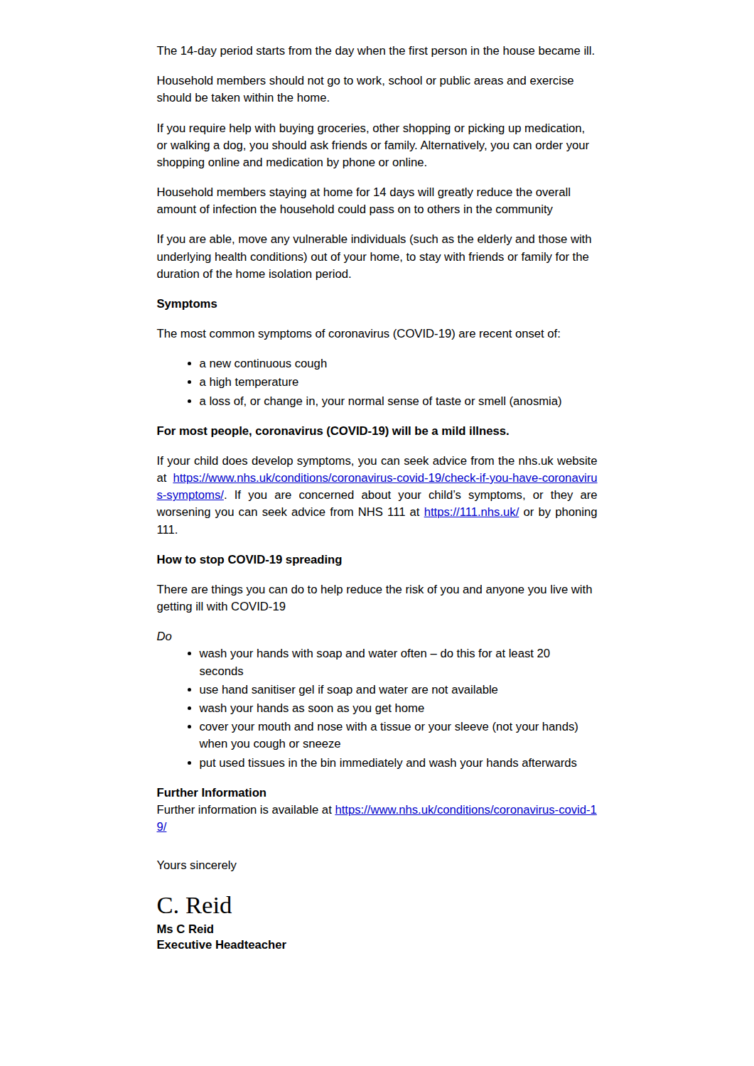The 14-day period starts from the day when the first person in the house became ill.
Household members should not go to work, school or public areas and exercise should be taken within the home.
If you require help with buying groceries, other shopping or picking up medication, or walking a dog, you should ask friends or family. Alternatively, you can order your shopping online and medication by phone or online.
Household members staying at home for 14 days will greatly reduce the overall amount of infection the household could pass on to others in the community
If you are able, move any vulnerable individuals (such as the elderly and those with underlying health conditions) out of your home, to stay with friends or family for the duration of the home isolation period.
Symptoms
The most common symptoms of coronavirus (COVID-19) are recent onset of:
a new continuous cough
a high temperature
a loss of, or change in, your normal sense of taste or smell (anosmia)
For most people, coronavirus (COVID-19) will be a mild illness.
If your child does develop symptoms, you can seek advice from the nhs.uk website at https://www.nhs.uk/conditions/coronavirus-covid-19/check-if-you-have-coronavirus-symptoms/. If you are concerned about your child’s symptoms, or they are worsening you can seek advice from NHS 111 at https://111.nhs.uk/ or by phoning 111.
How to stop COVID-19 spreading
There are things you can do to help reduce the risk of you and anyone you live with getting ill with COVID-19
Do
wash your hands with soap and water often – do this for at least 20 seconds
use hand sanitiser gel if soap and water are not available
wash your hands as soon as you get home
cover your mouth and nose with a tissue or your sleeve (not your hands) when you cough or sneeze
put used tissues in the bin immediately and wash your hands afterwards
Further Information
Further information is available at https://www.nhs.uk/conditions/coronavirus-covid-19/
Yours sincerely
C. Reid
Ms C Reid
Executive Headteacher